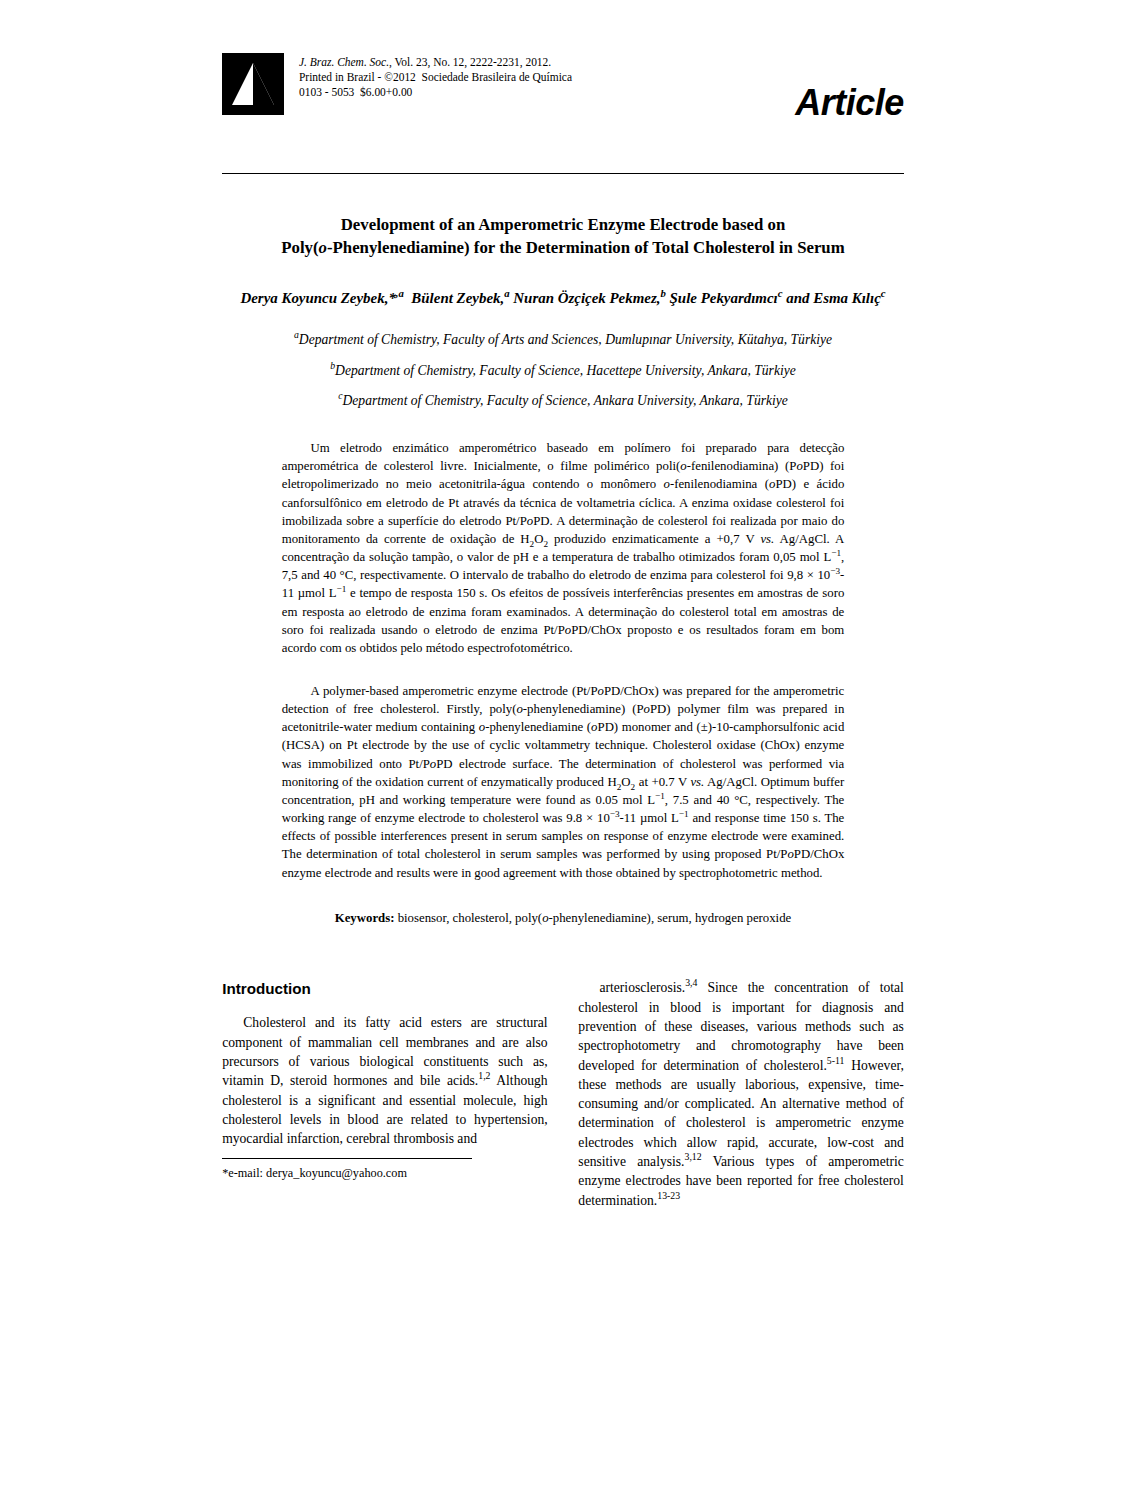J. Braz. Chem. Soc., Vol. 23, No. 12, 2222-2231, 2012.
Printed in Brazil - ©2012 Sociedade Brasileira de Química
0103 - 5053 $6.00+0.00
Article
Development of an Amperometric Enzyme Electrode based on
Poly(o-Phenylenediamine) for the Determination of Total Cholesterol in Serum
Derya Koyuncu Zeybek,*,a Bülent Zeybek,a Nuran Özçiçek Pekmez,b Şule Pekyardımcıc and Esma Kılıçc
aDepartment of Chemistry, Faculty of Arts and Sciences, Dumlupınar University, Kütahya, Türkiye
bDepartment of Chemistry, Faculty of Science, Hacettepe University, Ankara, Türkiye
cDepartment of Chemistry, Faculty of Science, Ankara University, Ankara, Türkiye
Um eletrodo enzimático amperométrico baseado em polímero foi preparado para detecção amperométrica de colesterol livre. Inicialmente, o filme polimérico poli(o-fenilenodiamina) (Po PD) foi eletropolimerizado no meio acetonitrila-água contendo o monômero o-fenilenodiamina (o PD) e ácido canforsulfônico em eletrodo de Pt através da técnica de voltametria cíclica. A enzima oxidase colesterol foi imobilizada sobre a superfície do eletrodo Pt/Po PD. A determinação de colesterol foi realizada por maio do monitoramento da corrente de oxidação de H2O2 produzido enzimaticamente a +0,7 V vs. Ag/AgCl. A concentração da solução tampão, o valor de pH e a temperatura de trabalho otimizados foram 0,05 mol L−1, 7,5 and 40 °C, respectivamente. O intervalo de trabalho do eletrodo de enzima para colesterol foi 9,8 × 10−3-11 µmol L−1 e tempo de resposta 150 s. Os efeitos de possíveis interferências presentes em amostras de soro em resposta ao eletrodo de enzima foram examinados. A determinação do colesterol total em amostras de soro foi realizada usando o eletrodo de enzima Pt/Po PD/ChOx proposto e os resultados foram em bom acordo com os obtidos pelo método espectrofotométrico.
A polymer-based amperometric enzyme electrode (Pt/Po PD/ChOx) was prepared for the amperometric detection of free cholesterol. Firstly, poly(o-phenylenediamine) (Po PD) polymer film was prepared in acetonitrile-water medium containing o-phenylenediamine (o PD) monomer and (±)-10-camphorsulfonic acid (HCSA) on Pt electrode by the use of cyclic voltammetry technique. Cholesterol oxidase (ChOx) enzyme was immobilized onto Pt/Po PD electrode surface. The determination of cholesterol was performed via monitoring of the oxidation current of enzymatically produced H2O2 at +0.7 V vs. Ag/AgCl. Optimum buffer concentration, pH and working temperature were found as 0.05 mol L−1, 7.5 and 40 °C, respectively. The working range of enzyme electrode to cholesterol was 9.8 × 10−3-11 µmol L−1 and response time 150 s. The effects of possible interferences present in serum samples on response of enzyme electrode were examined. The determination of total cholesterol in serum samples was performed by using proposed Pt/Po PD/ChOx enzyme electrode and results were in good agreement with those obtained by spectrophotometric method.
Keywords: biosensor, cholesterol, poly(o-phenylenediamine), serum, hydrogen peroxide
Introduction
Cholesterol and its fatty acid esters are structural component of mammalian cell membranes and are also precursors of various biological constituents such as, vitamin D, steroid hormones and bile acids.1,2 Although cholesterol is a significant and essential molecule, high cholesterol levels in blood are related to hypertension, myocardial infarction, cerebral thrombosis and
*e-mail: derya_koyuncu@yahoo.com
arteriosclerosis.3,4 Since the concentration of total cholesterol in blood is important for diagnosis and prevention of these diseases, various methods such as spectrophotometry and chromotography have been developed for determination of cholesterol.5-11 However, these methods are usually laborious, expensive, time-consuming and/or complicated. An alternative method of determination of cholesterol is amperometric enzyme electrodes which allow rapid, accurate, low-cost and sensitive analysis.3,12 Various types of amperometric enzyme electrodes have been reported for free cholesterol determination.13-23